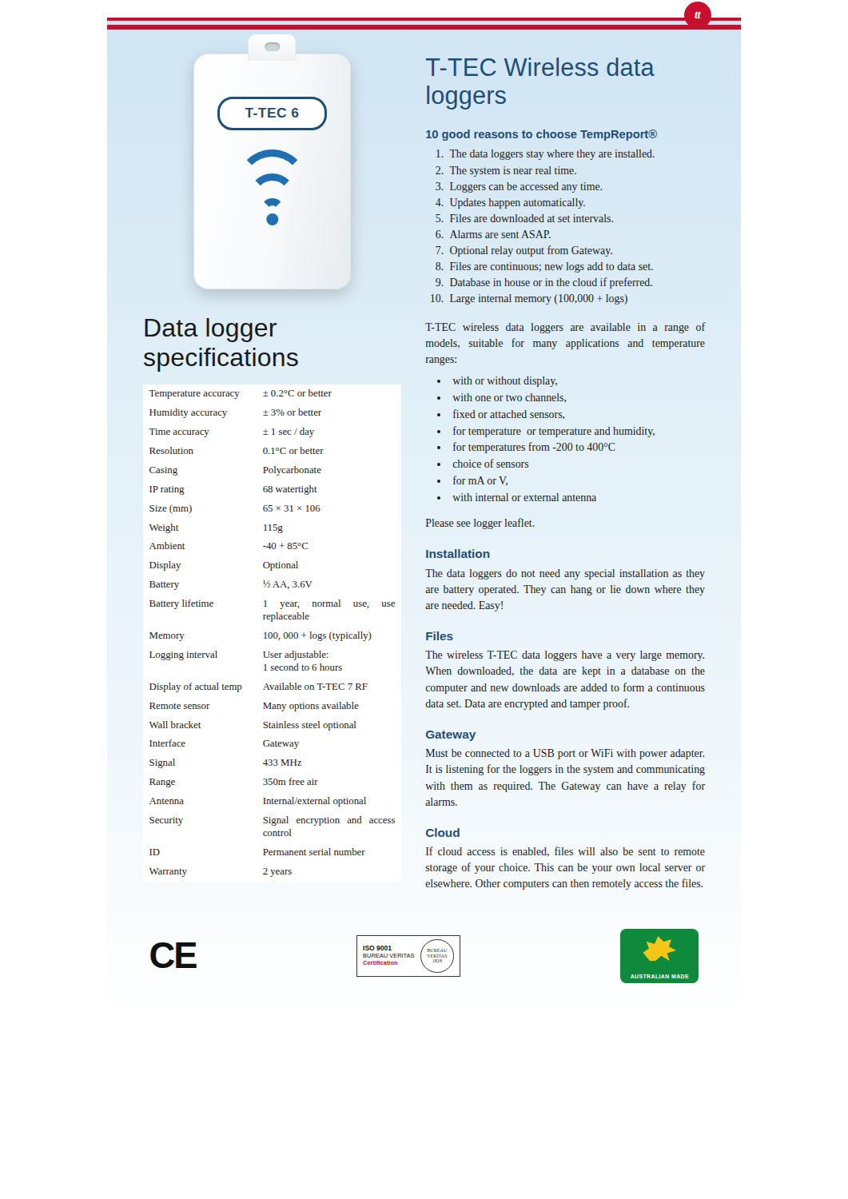tt
T-TEC 6
Data logger specifications
| Temperature accuracy | ± 0.2°C or better |
| Humidity accuracy | ± 3% or better |
| Time accuracy | ± 1 sec / day |
| Resolution | 0.1°C or better |
| Casing | Polycarbonate |
| IP rating | 68 watertight |
| Size (mm) | 65 × 31 × 106 |
| Weight | 115g |
| Ambient | -40 + 85°C |
| Display | Optional |
| Battery | ½ AA, 3.6V |
| Battery lifetime | 1 year, normal use, use replaceable |
| Memory | 100, 000 + logs (typically) |
| Logging interval | User adjustable: 1 second to 6 hours |
| Display of actual temp | Available on T-TEC 7 RF |
| Remote sensor | Many options available |
| Wall bracket | Stainless steel optional |
| Interface | Gateway |
| Signal | 433 MHz |
| Range | 350m free air |
| Antenna | Internal/external optional |
| Security | Signal encryption and access control |
| ID | Permanent serial number |
| Warranty | 2 years |
T-TEC Wireless data loggers
10 good reasons to choose TempReport®
The data loggers stay where they are installed.
The system is near real time.
Loggers can be accessed any time.
Updates happen automatically.
Files are downloaded at set intervals.
Alarms are sent ASAP.
Optional relay output from Gateway.
Files are continuous; new logs add to data set.
Database in house or in the cloud if preferred.
Large internal memory (100,000 + logs)
T-TEC wireless data loggers are available in a range of models, suitable for many applications and temperature ranges:
with or without display,
with one or two channels,
fixed or attached sensors,
for temperature or temperature and humidity,
for temperatures from -200 to 400°C
choice of sensors
for mA or V,
with internal or external antenna
Please see logger leaflet.
Installation
The data loggers do not need any special installation as they are battery operated. They can hang or lie down where they are needed. Easy!
Files
The wireless T-TEC data loggers have a very large memory. When downloaded, the data are kept in a database on the computer and new downloads are added to form a continuous data set. Data are encrypted and tamper proof.
Gateway
Must be connected to a USB port or WiFi with power adapter. It is listening for the loggers in the system and communicating with them as required. The Gateway can have a relay for alarms.
Cloud
If cloud access is enabled, files will also be sent to remote storage of your choice. This can be your own local server or elsewhere. Other computers can then remotely access the files.
CE
ISO 9001
BUREAU VERITAS
Certification
BUREAU
VERITAS
1828
AUSTRALIAN MADE